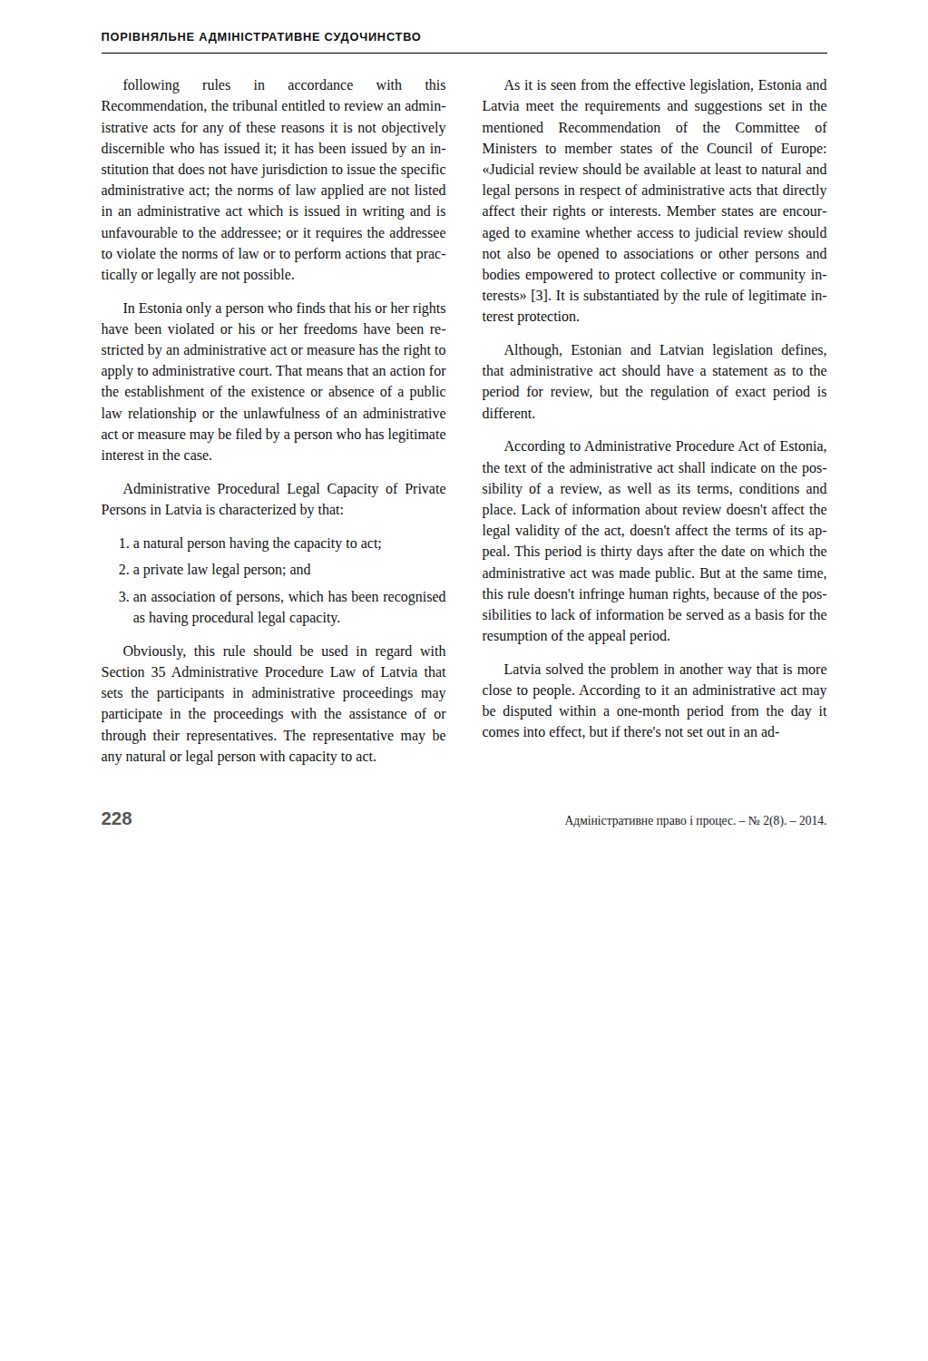ПОРІВНЯЛЬНЕ АДМІНІСТРАТИВНЕ СУДОЧИНСТВО
following rules in accordance with this Recommendation, the tribunal entitled to review an administrative acts for any of these reasons it is not objectively discernible who has issued it; it has been issued by an institution that does not have jurisdiction to issue the specific administrative act; the norms of law applied are not listed in an administrative act which is issued in writing and is unfavourable to the addressee; or it requires the addressee to violate the norms of law or to perform actions that practically or legally are not possible.
In Estonia only a person who finds that his or her rights have been violated or his or her freedoms have been restricted by an administrative act or measure has the right to apply to administrative court. That means that an action for the establishment of the existence or absence of a public law relationship or the unlawfulness of an administrative act or measure may be filed by a person who has legitimate interest in the case.
Administrative Procedural Legal Capacity of Private Persons in Latvia is characterized by that:
a natural person having the capacity to act;
a private law legal person; and
an association of persons, which has been recognised as having procedural legal capacity.
Obviously, this rule should be used in regard with Section 35 Administrative Procedure Law of Latvia that sets the participants in administrative proceedings may participate in the proceedings with the assistance of or through their representatives. The representative may be any natural or legal person with capacity to act.
As it is seen from the effective legislation, Estonia and Latvia meet the requirements and suggestions set in the mentioned Recommendation of the Committee of Ministers to member states of the Council of Europe: «Judicial review should be available at least to natural and legal persons in respect of administrative acts that directly affect their rights or interests. Member states are encouraged to examine whether access to judicial review should not also be opened to associations or other persons and bodies empowered to protect collective or community interests» [3]. It is substantiated by the rule of legitimate interest protection.
Although, Estonian and Latvian legislation defines, that administrative act should have a statement as to the period for review, but the regulation of exact period is different.
According to Administrative Procedure Act of Estonia, the text of the administrative act shall indicate on the possibility of a review, as well as its terms, conditions and place. Lack of information about review doesn't affect the legal validity of the act, doesn't affect the terms of its appeal. This period is thirty days after the date on which the administrative act was made public. But at the same time, this rule doesn't infringe human rights, because of the possibilities to lack of information be served as a basis for the resumption of the appeal period.
Latvia solved the problem in another way that is more close to people. According to it an administrative act may be disputed within a one-month period from the day it comes into effect, but if there's not set out in an ad-
228 Адміністративне право і процес. – № 2(8). – 2014.